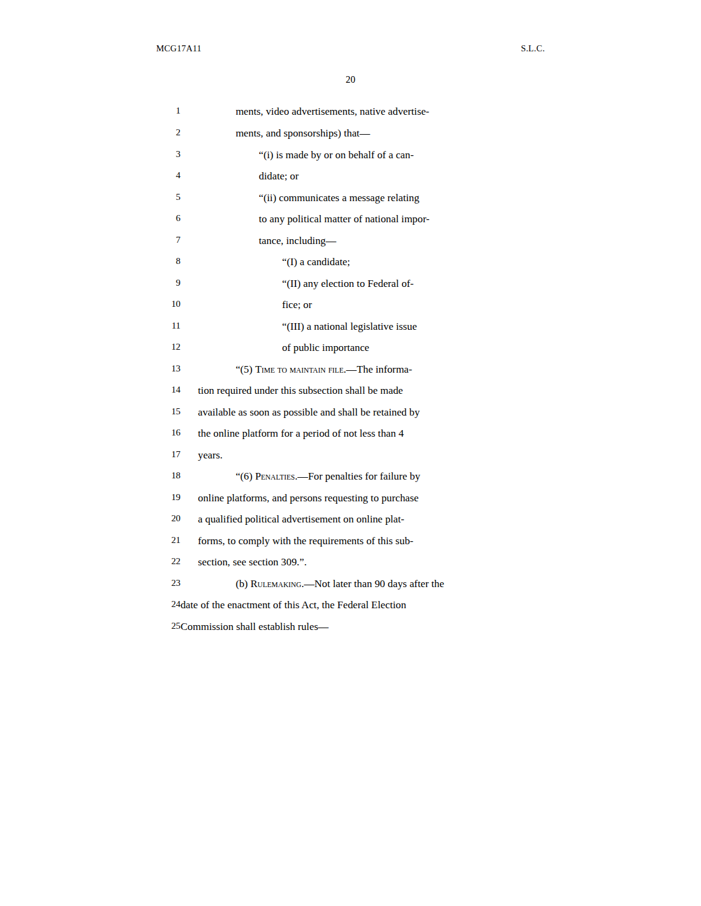MCG17A11
S.L.C.
20
| 1 | ments, video advertisements, native advertise- |
| 2 | ments, and sponsorships) that— |
| 3 | “(i) is made by or on behalf of a can- |
| 4 | didate; or |
| 5 | “(ii) communicates a message relating |
| 6 | to any political matter of national impor- |
| 7 | tance, including— |
| 8 | “(I) a candidate; |
| 9 | “(II) any election to Federal of- |
| 10 | fice; or |
| 11 | “(III) a national legislative issue |
| 12 | of public importance |
| 13 | “(5) Time to maintain file. —The informa- |
| 14 | tion required under this subsection shall be made |
| 15 | available as soon as possible and shall be retained by |
| 16 | the online platform for a period of not less than 4 |
| 17 | years. |
| 18 | “(6) Penalties. —For penalties for failure by |
| 19 | online platforms, and persons requesting to purchase |
| 20 | a qualified political advertisement on online plat- |
| 21 | forms, to comply with the requirements of this sub- |
| 22 | section, see section 309.”. |
| 23 | (b) Rulemaking. —Not later than 90 days after the |
| 24 | date of the enactment of this Act, the Federal Election |
| 25 | Commission shall establish rules— |